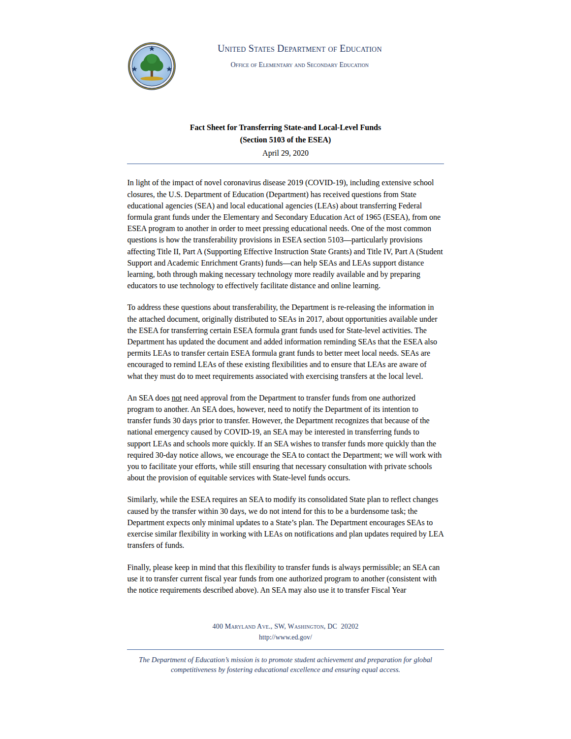United States Department of Education
Office of Elementary and Secondary Education
Fact Sheet for Transferring State-and Local-Level Funds
(Section 5103 of the ESEA)
April 29, 2020
In light of the impact of novel coronavirus disease 2019 (COVID-19), including extensive school closures, the U.S. Department of Education (Department) has received questions from State educational agencies (SEA) and local educational agencies (LEAs) about transferring Federal formula grant funds under the Elementary and Secondary Education Act of 1965 (ESEA), from one ESEA program to another in order to meet pressing educational needs. One of the most common questions is how the transferability provisions in ESEA section 5103—particularly provisions affecting Title II, Part A (Supporting Effective Instruction State Grants) and Title IV, Part A (Student Support and Academic Enrichment Grants) funds—can help SEAs and LEAs support distance learning, both through making necessary technology more readily available and by preparing educators to use technology to effectively facilitate distance and online learning.
To address these questions about transferability, the Department is re-releasing the information in the attached document, originally distributed to SEAs in 2017, about opportunities available under the ESEA for transferring certain ESEA formula grant funds used for State-level activities. The Department has updated the document and added information reminding SEAs that the ESEA also permits LEAs to transfer certain ESEA formula grant funds to better meet local needs. SEAs are encouraged to remind LEAs of these existing flexibilities and to ensure that LEAs are aware of what they must do to meet requirements associated with exercising transfers at the local level.
An SEA does not need approval from the Department to transfer funds from one authorized program to another. An SEA does, however, need to notify the Department of its intention to transfer funds 30 days prior to transfer. However, the Department recognizes that because of the national emergency caused by COVID-19, an SEA may be interested in transferring funds to support LEAs and schools more quickly. If an SEA wishes to transfer funds more quickly than the required 30-day notice allows, we encourage the SEA to contact the Department; we will work with you to facilitate your efforts, while still ensuring that necessary consultation with private schools about the provision of equitable services with State-level funds occurs.
Similarly, while the ESEA requires an SEA to modify its consolidated State plan to reflect changes caused by the transfer within 30 days, we do not intend for this to be a burdensome task; the Department expects only minimal updates to a State’s plan. The Department encourages SEAs to exercise similar flexibility in working with LEAs on notifications and plan updates required by LEA transfers of funds.
Finally, please keep in mind that this flexibility to transfer funds is always permissible; an SEA can use it to transfer current fiscal year funds from one authorized program to another (consistent with the notice requirements described above). An SEA may also use it to transfer Fiscal Year
400 Maryland Ave., SW, Washington, DC 20202
http://www.ed.gov/
The Department of Education’s mission is to promote student achievement and preparation for global competitiveness by fostering educational excellence and ensuring equal access.